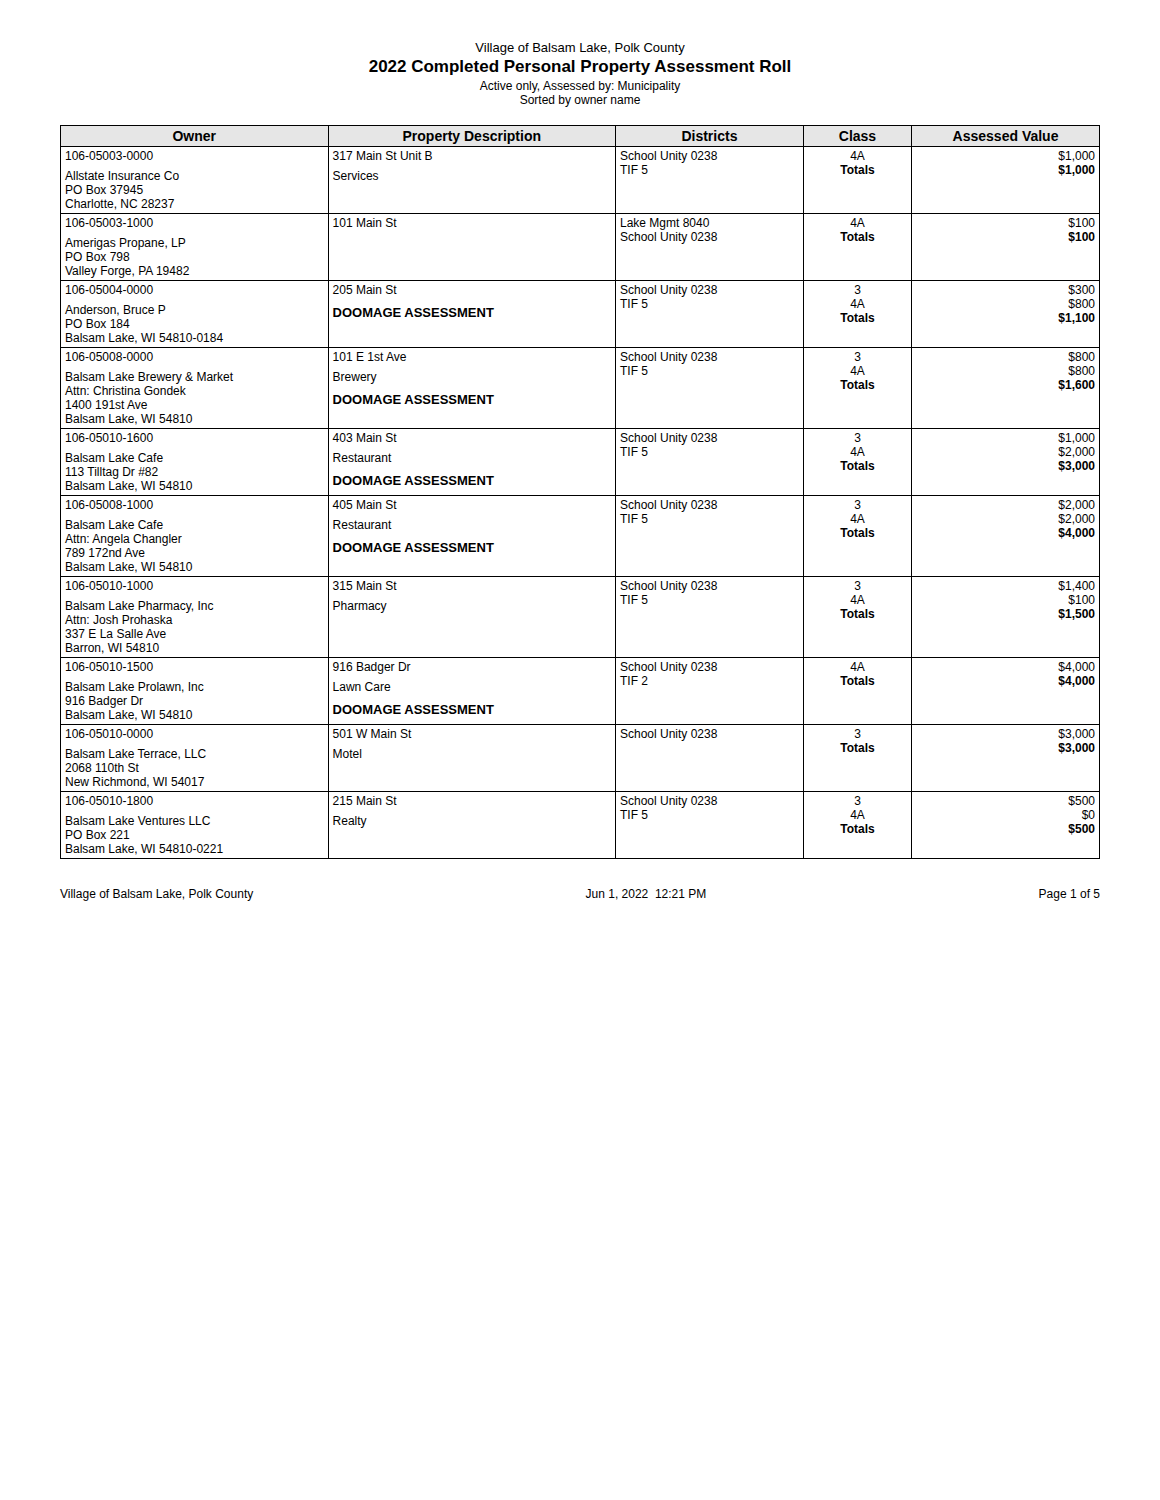Village of Balsam Lake, Polk County
2022 Completed Personal Property Assessment Roll
Active only, Assessed by: Municipality
Sorted by owner name
| Owner | Property Description | Districts | Class | Assessed Value |
| --- | --- | --- | --- | --- |
| 106-05003-0000 Allstate Insurance Co PO Box 37945 Charlotte, NC 28237 | 317 Main St Unit B Services | School Unity 0238 TIF 5 | 4A Totals | $1,000 $1,000 |
| 106-05003-1000 Amerigas Propane, LP PO Box 798 Valley Forge, PA 19482 | 101 Main St | Lake Mgmt 8040 School Unity 0238 | 4A Totals | $100 $100 |
| 106-05004-0000 Anderson, Bruce P PO Box 184 Balsam Lake, WI 54810-0184 | 205 Main St DOOMAGE ASSESSMENT | School Unity 0238 TIF 5 | 3 4A Totals | $300 $800 $1,100 |
| 106-05008-0000 Balsam Lake Brewery & Market Attn: Christina Gondek 1400 191st Ave Balsam Lake, WI 54810 | 101 E 1st Ave Brewery DOOMAGE ASSESSMENT | School Unity 0238 TIF 5 | 3 4A Totals | $800 $800 $1,600 |
| 106-05010-1600 Balsam Lake Cafe 113 Tilltag Dr #82 Balsam Lake, WI 54810 | 403 Main St Restaurant DOOMAGE ASSESSMENT | School Unity 0238 TIF 5 | 3 4A Totals | $1,000 $2,000 $3,000 |
| 106-05008-1000 Balsam Lake Cafe Attn: Angela Changler 789 172nd Ave Balsam Lake, WI 54810 | 405 Main St Restaurant DOOMAGE ASSESSMENT | School Unity 0238 TIF 5 | 3 4A Totals | $2,000 $2,000 $4,000 |
| 106-05010-1000 Balsam Lake Pharmacy, Inc Attn: Josh Prohaska 337 E La Salle Ave Barron, WI 54810 | 315 Main St Pharmacy | School Unity 0238 TIF 5 | 3 4A Totals | $1,400 $100 $1,500 |
| 106-05010-1500 Balsam Lake Prolawn, Inc 916 Badger Dr Balsam Lake, WI 54810 | 916 Badger Dr Lawn Care DOOMAGE ASSESSMENT | School Unity 0238 TIF 2 | 4A Totals | $4,000 $4,000 |
| 106-05010-0000 Balsam Lake Terrace, LLC 2068 110th St New Richmond, WI 54017 | 501 W Main St Motel | School Unity 0238 | 3 Totals | $3,000 $3,000 |
| 106-05010-1800 Balsam Lake Ventures LLC PO Box 221 Balsam Lake, WI 54810-0221 | 215 Main St Realty | School Unity 0238 TIF 5 | 3 4A Totals | $500 $0 $500 |
Village of Balsam Lake, Polk County
Jun 1, 2022 12:21 PM
Page 1 of 5